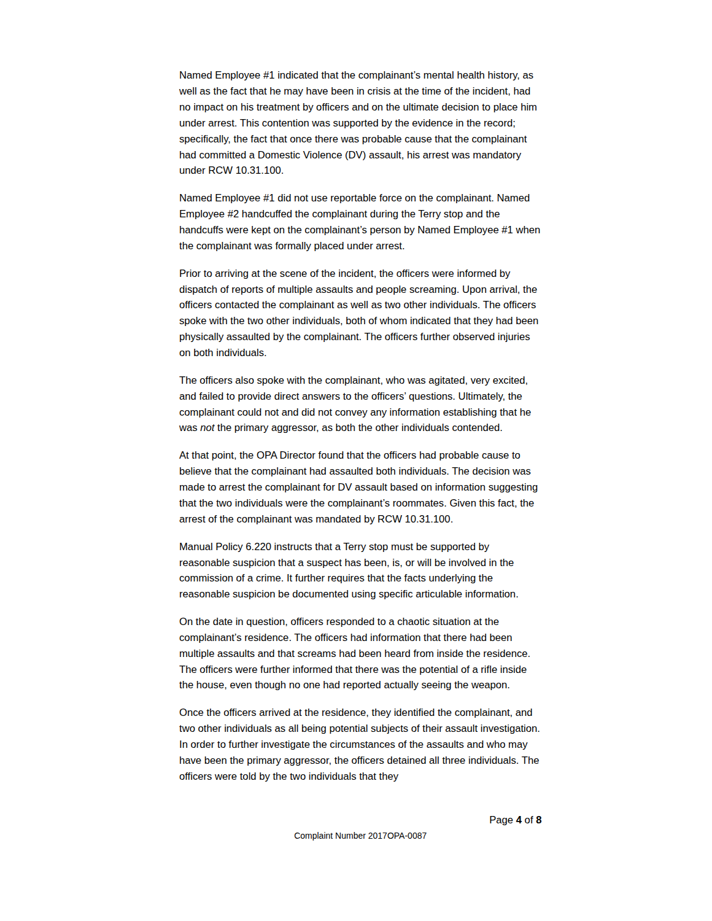Named Employee #1 indicated that the complainant’s mental health history, as well as the fact that he may have been in crisis at the time of the incident, had no impact on his treatment by officers and on the ultimate decision to place him under arrest. This contention was supported by the evidence in the record; specifically, the fact that once there was probable cause that the complainant had committed a Domestic Violence (DV) assault, his arrest was mandatory under RCW 10.31.100.
Named Employee #1 did not use reportable force on the complainant. Named Employee #2 handcuffed the complainant during the Terry stop and the handcuffs were kept on the complainant’s person by Named Employee #1 when the complainant was formally placed under arrest.
Prior to arriving at the scene of the incident, the officers were informed by dispatch of reports of multiple assaults and people screaming. Upon arrival, the officers contacted the complainant as well as two other individuals. The officers spoke with the two other individuals, both of whom indicated that they had been physically assaulted by the complainant. The officers further observed injuries on both individuals.
The officers also spoke with the complainant, who was agitated, very excited, and failed to provide direct answers to the officers’ questions. Ultimately, the complainant could not and did not convey any information establishing that he was not the primary aggressor, as both the other individuals contended.
At that point, the OPA Director found that the officers had probable cause to believe that the complainant had assaulted both individuals. The decision was made to arrest the complainant for DV assault based on information suggesting that the two individuals were the complainant’s roommates. Given this fact, the arrest of the complainant was mandated by RCW 10.31.100.
Manual Policy 6.220 instructs that a Terry stop must be supported by reasonable suspicion that a suspect has been, is, or will be involved in the commission of a crime. It further requires that the facts underlying the reasonable suspicion be documented using specific articulable information.
On the date in question, officers responded to a chaotic situation at the complainant’s residence. The officers had information that there had been multiple assaults and that screams had been heard from inside the residence. The officers were further informed that there was the potential of a rifle inside the house, even though no one had reported actually seeing the weapon.
Once the officers arrived at the residence, they identified the complainant, and two other individuals as all being potential subjects of their assault investigation. In order to further investigate the circumstances of the assaults and who may have been the primary aggressor, the officers detained all three individuals. The officers were told by the two individuals that they
Page 4 of 8
Complaint Number 2017OPA-0087